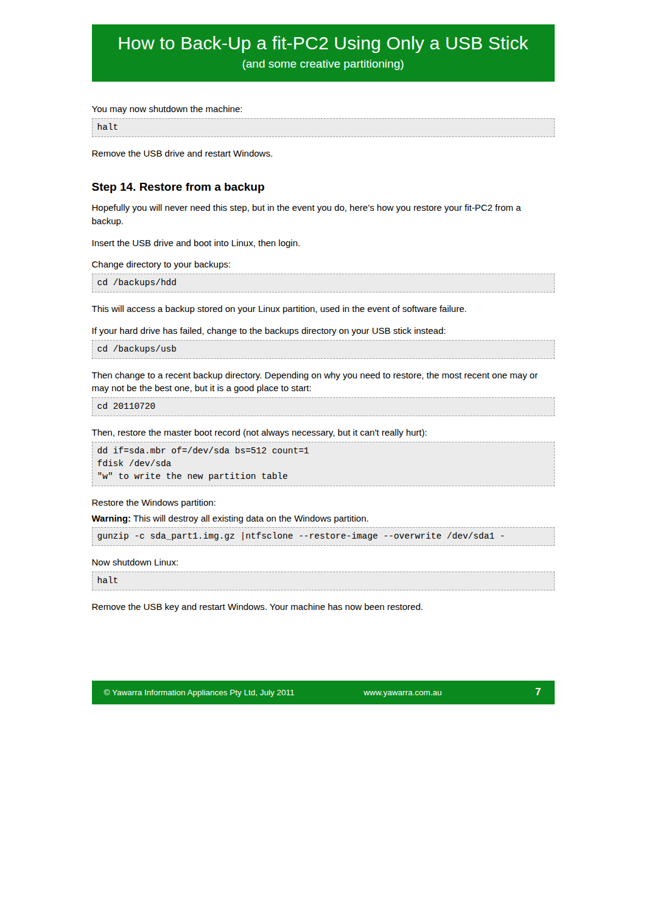How to Back-Up a fit-PC2 Using Only a USB Stick
(and some creative partitioning)
You may now shutdown the machine:
halt
Remove the USB drive and restart Windows.
Step 14. Restore from a backup
Hopefully you will never need this step, but in the event you do, here’s how you restore your fit-PC2 from a backup.
Insert the USB drive and boot into Linux, then login.
Change directory to your backups:
cd /backups/hdd
This will access a backup stored on your Linux partition, used in the event of software failure.
If your hard drive has failed, change to the backups directory on your USB stick instead:
cd /backups/usb
Then change to a recent backup directory. Depending on why you need to restore, the most recent one may or may not be the best one, but it is a good place to start:
cd 20110720
Then, restore the master boot record (not always necessary, but it can't really hurt):
dd if=sda.mbr of=/dev/sda bs=512 count=1 fdisk /dev/sda "w" to write the new partition table
Restore the Windows partition:
Warning: This will destroy all existing data on the Windows partition.
gunzip -c sda_part1.img.gz |ntfsclone --restore-image --overwrite /dev/sda1 -
Now shutdown Linux:
halt
Remove the USB key and restart Windows. Your machine has now been restored.
© Yawarra Information Appliances Pty Ltd, July 2011
www.yawarra.com.au
7